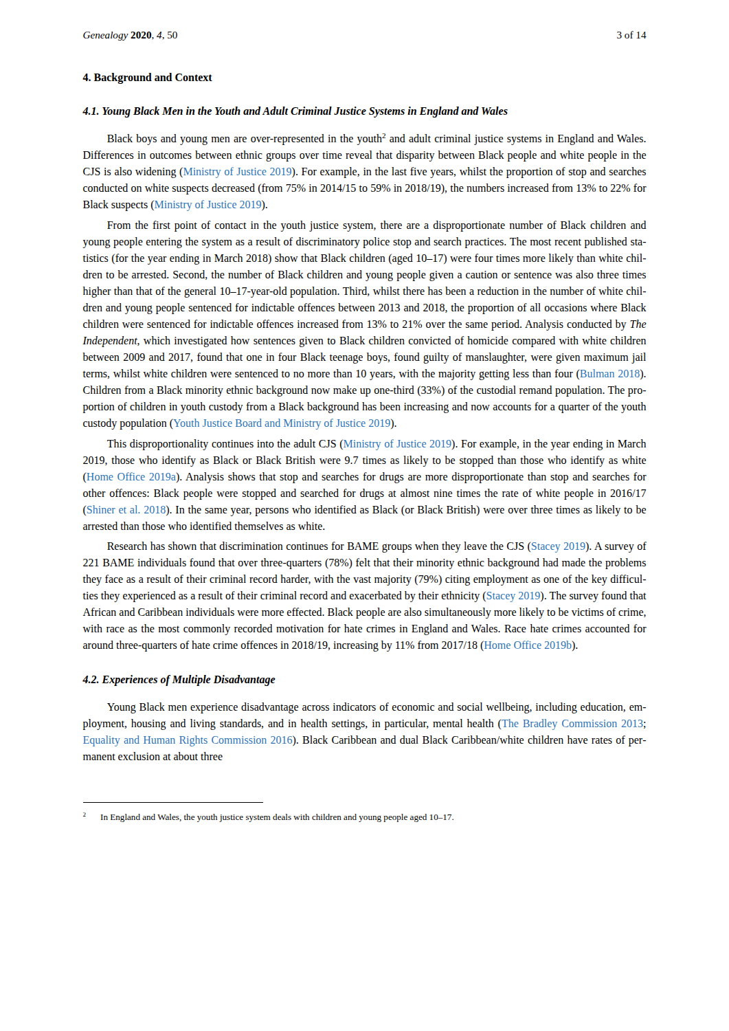Genealogy 2020, 4, 50 3 of 14
4. Background and Context
4.1. Young Black Men in the Youth and Adult Criminal Justice Systems in England and Wales
Black boys and young men are over-represented in the youth2 and adult criminal justice systems in England and Wales. Differences in outcomes between ethnic groups over time reveal that disparity between Black people and white people in the CJS is also widening (Ministry of Justice 2019). For example, in the last five years, whilst the proportion of stop and searches conducted on white suspects decreased (from 75% in 2014/15 to 59% in 2018/19), the numbers increased from 13% to 22% for Black suspects (Ministry of Justice 2019).
From the first point of contact in the youth justice system, there are a disproportionate number of Black children and young people entering the system as a result of discriminatory police stop and search practices. The most recent published statistics (for the year ending in March 2018) show that Black children (aged 10–17) were four times more likely than white children to be arrested. Second, the number of Black children and young people given a caution or sentence was also three times higher than that of the general 10–17-year-old population. Third, whilst there has been a reduction in the number of white children and young people sentenced for indictable offences between 2013 and 2018, the proportion of all occasions where Black children were sentenced for indictable offences increased from 13% to 21% over the same period. Analysis conducted by The Independent, which investigated how sentences given to Black children convicted of homicide compared with white children between 2009 and 2017, found that one in four Black teenage boys, found guilty of manslaughter, were given maximum jail terms, whilst white children were sentenced to no more than 10 years, with the majority getting less than four (Bulman 2018). Children from a Black minority ethnic background now make up one-third (33%) of the custodial remand population. The proportion of children in youth custody from a Black background has been increasing and now accounts for a quarter of the youth custody population (Youth Justice Board and Ministry of Justice 2019).
This disproportionality continues into the adult CJS (Ministry of Justice 2019). For example, in the year ending in March 2019, those who identify as Black or Black British were 9.7 times as likely to be stopped than those who identify as white (Home Office 2019a). Analysis shows that stop and searches for drugs are more disproportionate than stop and searches for other offences: Black people were stopped and searched for drugs at almost nine times the rate of white people in 2016/17 (Shiner et al. 2018). In the same year, persons who identified as Black (or Black British) were over three times as likely to be arrested than those who identified themselves as white.
Research has shown that discrimination continues for BAME groups when they leave the CJS (Stacey 2019). A survey of 221 BAME individuals found that over three-quarters (78%) felt that their minority ethnic background had made the problems they face as a result of their criminal record harder, with the vast majority (79%) citing employment as one of the key difficulties they experienced as a result of their criminal record and exacerbated by their ethnicity (Stacey 2019). The survey found that African and Caribbean individuals were more effected. Black people are also simultaneously more likely to be victims of crime, with race as the most commonly recorded motivation for hate crimes in England and Wales. Race hate crimes accounted for around three-quarters of hate crime offences in 2018/19, increasing by 11% from 2017/18 (Home Office 2019b).
4.2. Experiences of Multiple Disadvantage
Young Black men experience disadvantage across indicators of economic and social wellbeing, including education, employment, housing and living standards, and in health settings, in particular, mental health (The Bradley Commission 2013; Equality and Human Rights Commission 2016). Black Caribbean and dual Black Caribbean/white children have rates of permanent exclusion at about three
2 In England and Wales, the youth justice system deals with children and young people aged 10–17.